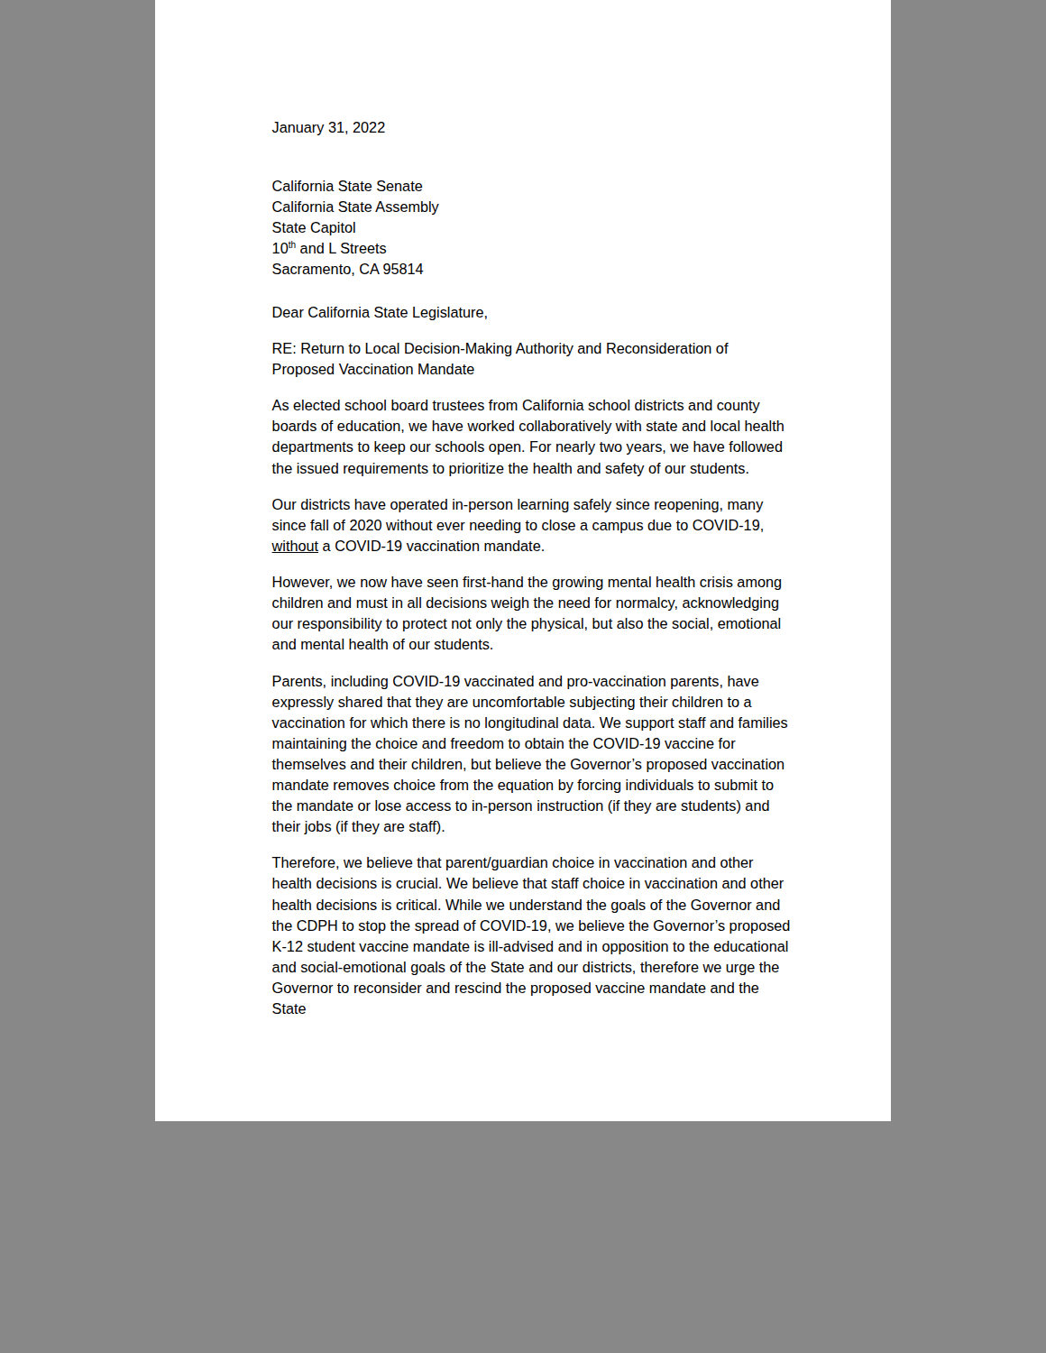January 31, 2022
California State Senate
California State Assembly
State Capitol
10th and L Streets
Sacramento, CA 95814
Dear California State Legislature,
RE: Return to Local Decision-Making Authority and Reconsideration of Proposed Vaccination Mandate
As elected school board trustees from California school districts and county boards of education, we have worked collaboratively with state and local health departments to keep our schools open. For nearly two years, we have followed the issued requirements to prioritize the health and safety of our students.
Our districts have operated in-person learning safely since reopening, many since fall of 2020 without ever needing to close a campus due to COVID-19, without a COVID-19 vaccination mandate.
However, we now have seen first-hand the growing mental health crisis among children and must in all decisions weigh the need for normalcy, acknowledging our responsibility to protect not only the physical, but also the social, emotional and mental health of our students.
Parents, including COVID-19 vaccinated and pro-vaccination parents, have expressly shared that they are uncomfortable subjecting their children to a vaccination for which there is no longitudinal data. We support staff and families maintaining the choice and freedom to obtain the COVID-19 vaccine for themselves and their children, but believe the Governor’s proposed vaccination mandate removes choice from the equation by forcing individuals to submit to the mandate or lose access to in-person instruction (if they are students) and their jobs (if they are staff).
Therefore, we believe that parent/guardian choice in vaccination and other health decisions is crucial. We believe that staff choice in vaccination and other health decisions is critical. While we understand the goals of the Governor and the CDPH to stop the spread of COVID-19, we believe the Governor’s proposed K-12 student vaccine mandate is ill-advised and in opposition to the educational and social-emotional goals of the State and our districts, therefore we urge the Governor to reconsider and rescind the proposed vaccine mandate and the State